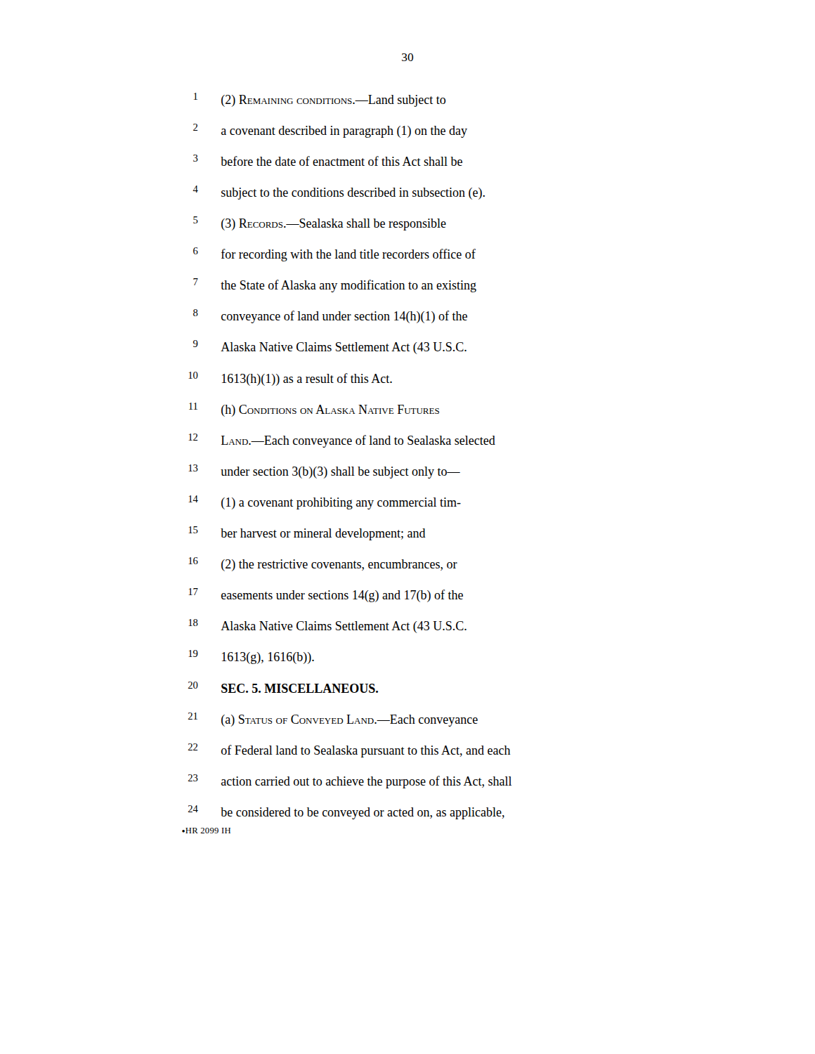30
(2) Remaining conditions.—Land subject to
a covenant described in paragraph (1) on the day
before the date of enactment of this Act shall be
subject to the conditions described in subsection (e).
(3) Records.—Sealaska shall be responsible
for recording with the land title recorders office of
the State of Alaska any modification to an existing
conveyance of land under section 14(h)(1) of the
Alaska Native Claims Settlement Act (43 U.S.C.
1613(h)(1)) as a result of this Act.
(h) Conditions on Alaska Native Futures
Land.—Each conveyance of land to Sealaska selected
under section 3(b)(3) shall be subject only to—
(1) a covenant prohibiting any commercial tim-
ber harvest or mineral development; and
(2) the restrictive covenants, encumbrances, or
easements under sections 14(g) and 17(b) of the
Alaska Native Claims Settlement Act (43 U.S.C.
1613(g), 1616(b)).
SEC. 5. MISCELLANEOUS.
(a) Status of Conveyed Land.—Each conveyance
of Federal land to Sealaska pursuant to this Act, and each
action carried out to achieve the purpose of this Act, shall
be considered to be conveyed or acted on, as applicable,
•HR 2099 IH